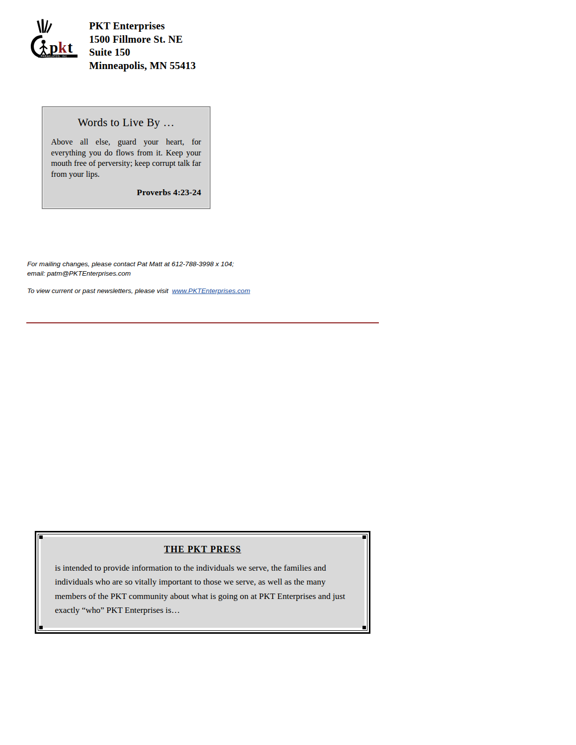p k t PARAKLATOS, INC
PKT Enterprises
1500 Fillmore St. NE
Suite 150
Minneapolis, MN 55413
Words to Live By …
Above all else, guard your heart, for everything you do flows from it. Keep your mouth free of perversity; keep corrupt talk far from your lips.
Proverbs 4:23-24
For mailing changes, please contact Pat Matt at 612-788-3998 x 104;
email: patm@PKTEnterprises.com
To view current or past newsletters, please visit www.PKTEnterprises.com
THE PKT PRESS
is intended to provide information to the individuals we serve, the families and individuals who are so vitally important to those we serve, as well as the many members of the PKT community about what is going on at PKT Enterprises and just exactly “who” PKT Enterprises is…